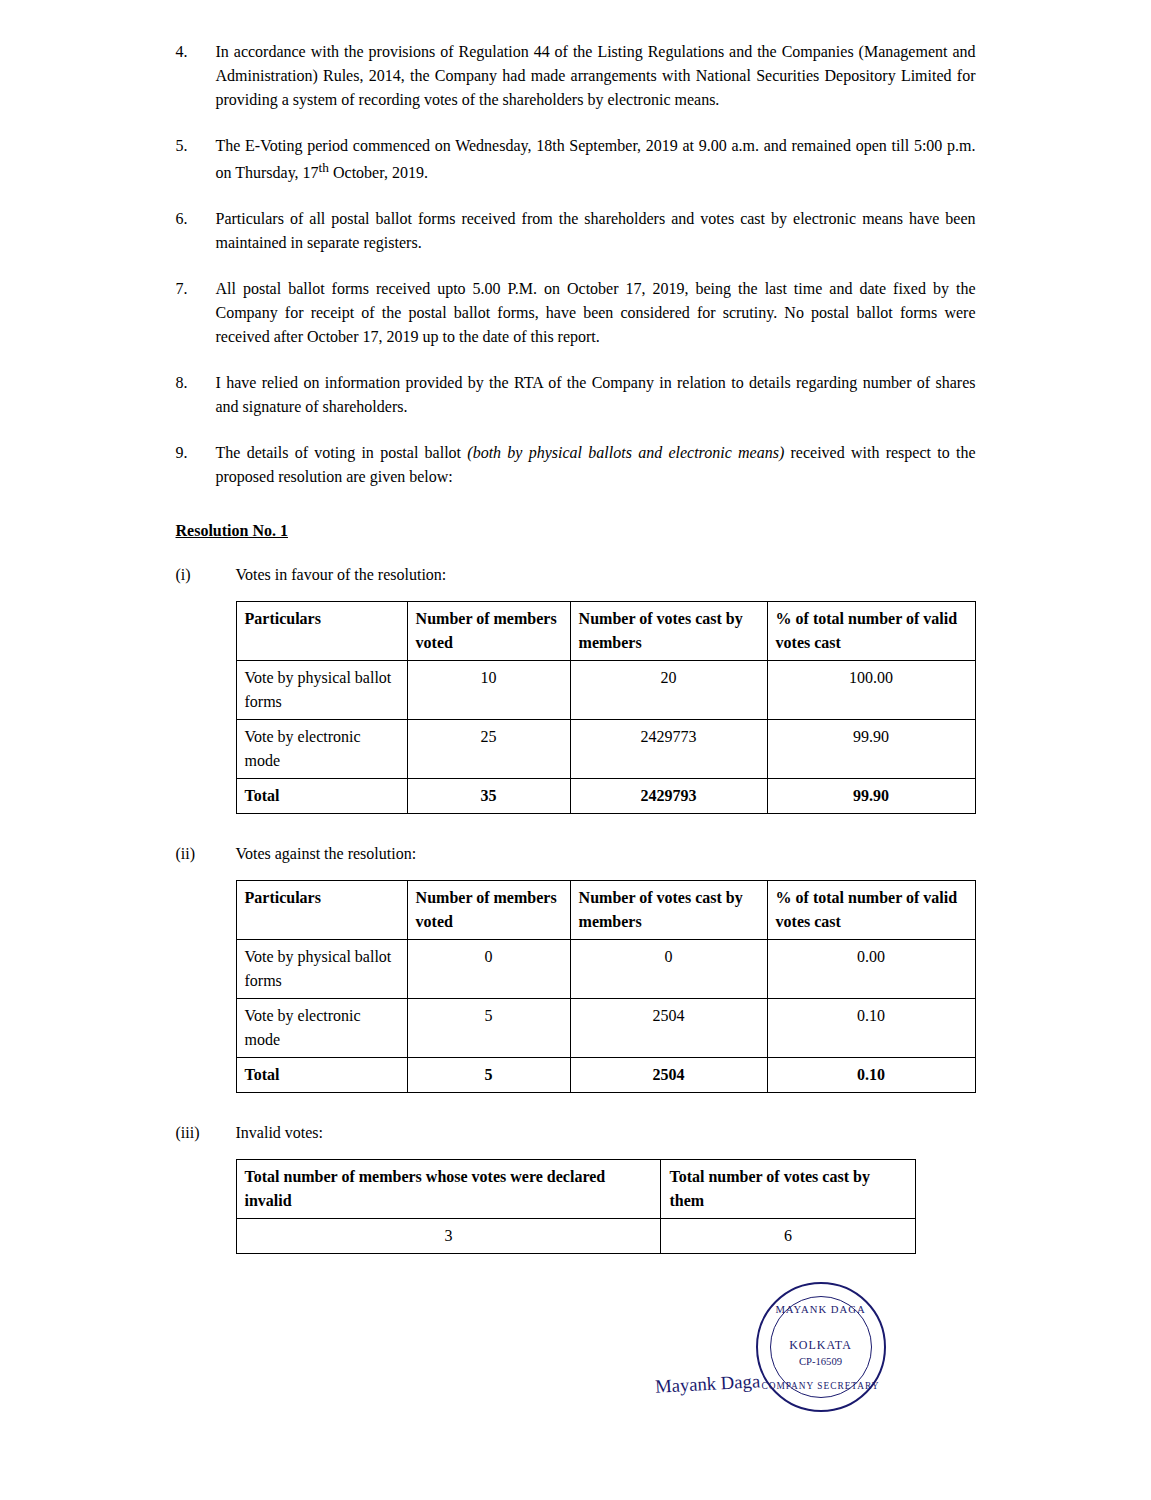In accordance with the provisions of Regulation 44 of the Listing Regulations and the Companies (Management and Administration) Rules, 2014, the Company had made arrangements with National Securities Depository Limited for providing a system of recording votes of the shareholders by electronic means.
The E-Voting period commenced on Wednesday, 18th September, 2019 at 9.00 a.m. and remained open till 5:00 p.m. on Thursday, 17th October, 2019.
Particulars of all postal ballot forms received from the shareholders and votes cast by electronic means have been maintained in separate registers.
All postal ballot forms received upto 5.00 P.M. on October 17, 2019, being the last time and date fixed by the Company for receipt of the postal ballot forms, have been considered for scrutiny. No postal ballot forms were received after October 17, 2019 up to the date of this report.
I have relied on information provided by the RTA of the Company in relation to details regarding number of shares and signature of shareholders.
The details of voting in postal ballot (both by physical ballots and electronic means) received with respect to the proposed resolution are given below:
Resolution No. 1
(i) Votes in favour of the resolution:
| Particulars | Number of members voted | Number of votes cast by members | % of total number of valid votes cast |
| --- | --- | --- | --- |
| Vote by physical ballot forms | 10 | 20 | 100.00 |
| Vote by electronic mode | 25 | 2429773 | 99.90 |
| Total | 35 | 2429793 | 99.90 |
(ii) Votes against the resolution:
| Particulars | Number of members voted | Number of votes cast by members | % of total number of valid votes cast |
| --- | --- | --- | --- |
| Vote by physical ballot forms | 0 | 0 | 0.00 |
| Vote by electronic mode | 5 | 2504 | 0.10 |
| Total | 5 | 2504 | 0.10 |
(iii) Invalid votes:
| Total number of members whose votes were declared invalid | Total number of votes cast by them |
| --- | --- |
| 3 | 6 |
Mayank Daga
MAYANK DAGA
KOLKATA
CP-16509
COMPANY SECRETARY